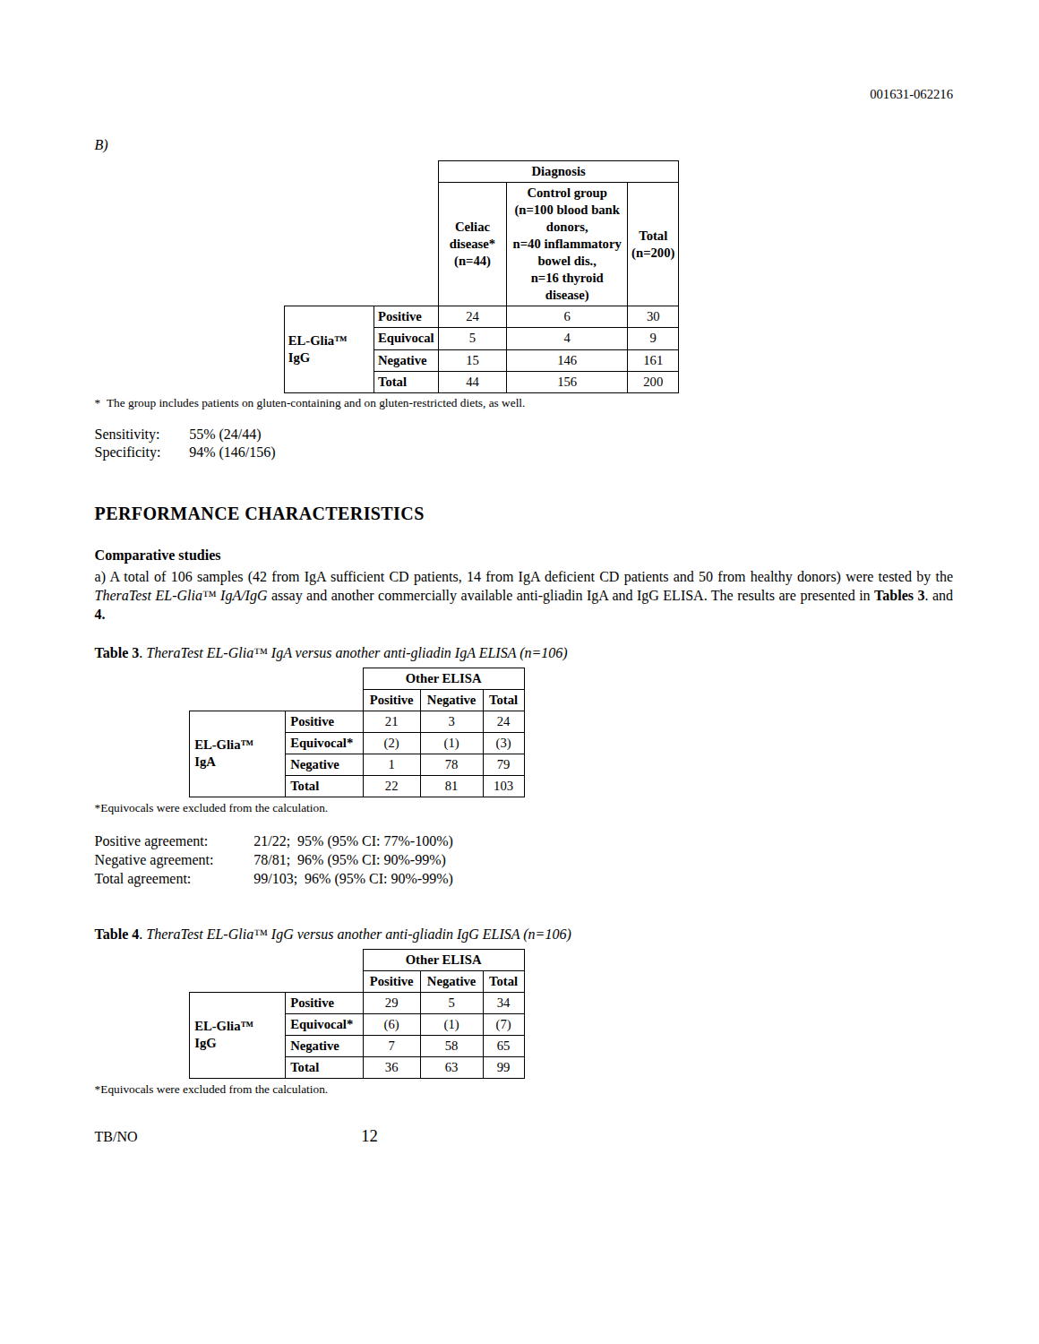001631-062216
B)
| | Diagnosis |
| | Celiac disease* (n=44) | Control group (n=100 blood bank donors, n=40 inflammatory bowel dis., n=16 thyroid disease) | Total (n=200) |
| EL-Glia™ IgG | Positive | 24 | 6 | 30 |
| Equivocal | 5 | 4 | 9 |
| Negative | 15 | 146 | 161 |
| Total | 44 | 156 | 200 |
* The group includes patients on gluten-containing and on gluten-restricted diets, as well.
Sensitivity: 55% (24/44)
Specificity: 94% (146/156)
PERFORMANCE CHARACTERISTICS
Comparative studies
a) A total of 106 samples (42 from IgA sufficient CD patients, 14 from IgA deficient CD patients and 50 from healthy donors) were tested by the TheraTest EL-Glia™ IgA/IgG assay and another commercially available anti-gliadin IgA and IgG ELISA. The results are presented in Tables 3. and 4.
Table 3. TheraTest EL-Glia™ IgA versus another anti-gliadin IgA ELISA (n=106)
| | Other ELISA |
| | Positive | Negative | Total |
| EL-Glia™ IgA | Positive | 21 | 3 | 24 |
| Equivocal* | (2) | (1) | (3) |
| Negative | 1 | 78 | 79 |
| Total | 22 | 81 | 103 |
*Equivocals were excluded from the calculation.
Positive agreement: 21/22; 95% (95% CI: 77%-100%)
Negative agreement: 78/81; 96% (95% CI: 90%-99%)
Total agreement: 99/103; 96% (95% CI: 90%-99%)
Table 4. TheraTest EL-Glia™ IgG versus another anti-gliadin IgG ELISA (n=106)
| | Other ELISA |
| | Positive | Negative | Total |
| EL-Glia™ IgG | Positive | 29 | 5 | 34 |
| Equivocal* | (6) | (1) | (7) |
| Negative | 7 | 58 | 65 |
| Total | 36 | 63 | 99 |
*Equivocals were excluded from the calculation.
TB/NO 12